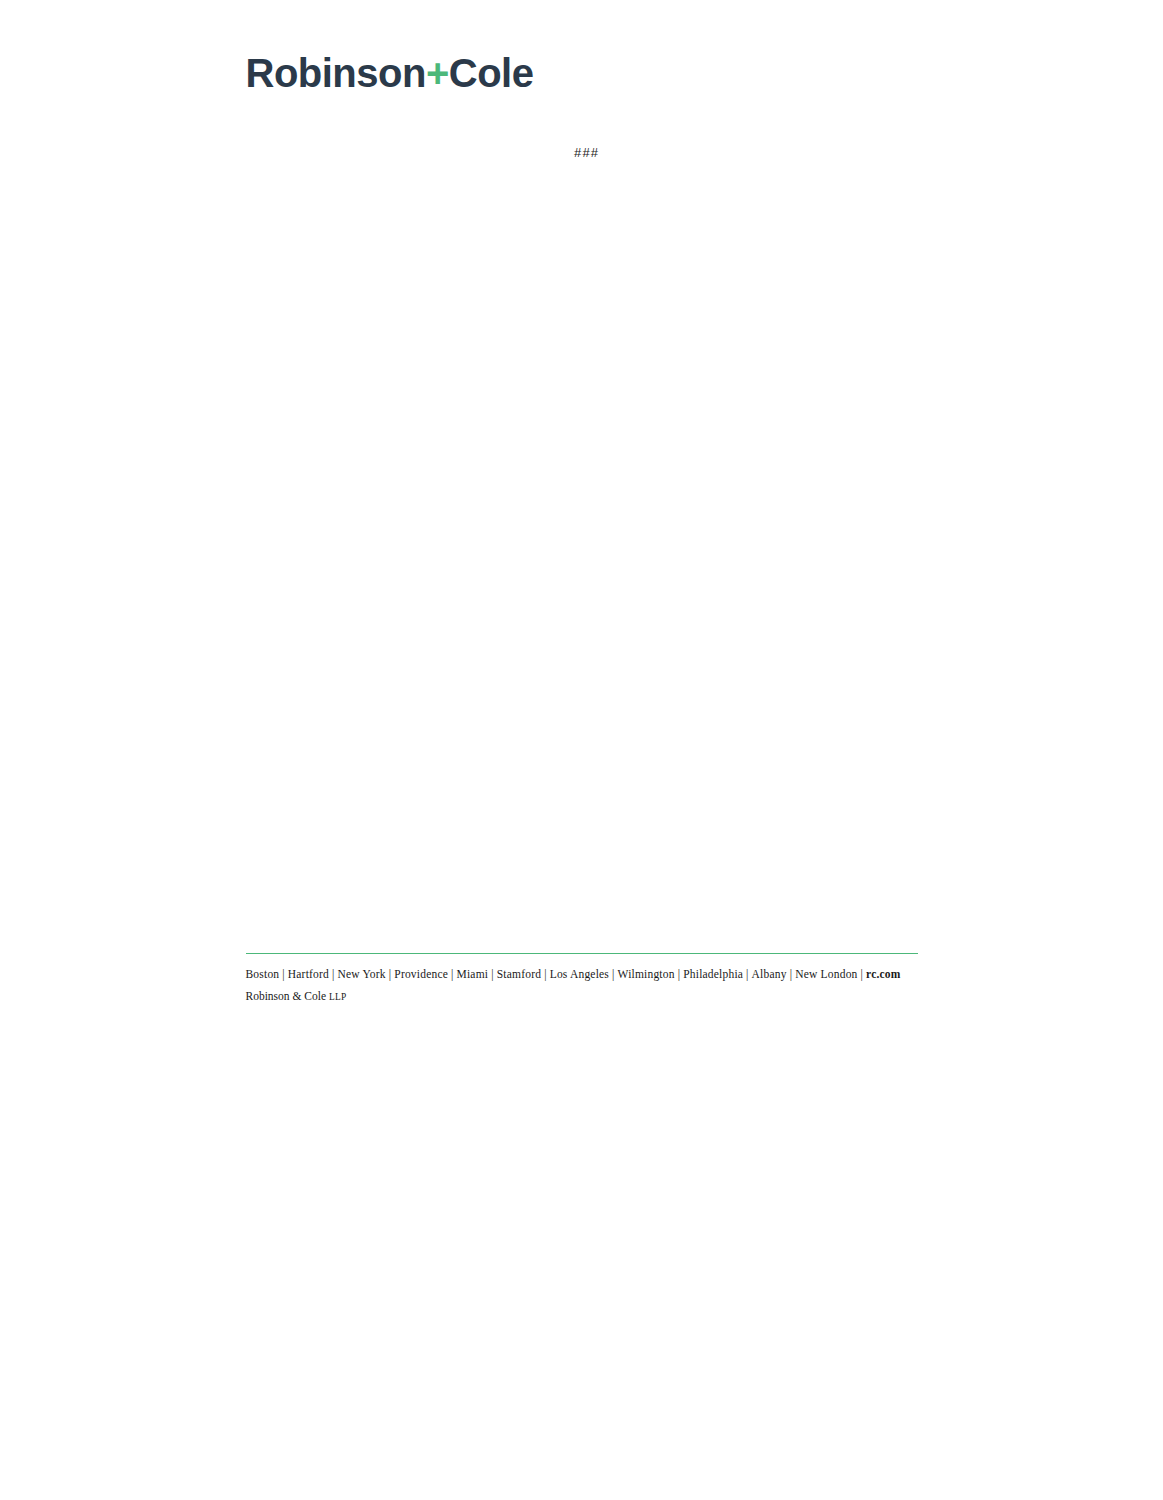Robinson+Cole
###
Boston|Hartford|New York|Providence|Miami|Stamford|Los Angeles|Wilmington|Philadelphia|Albany|New London|rc.com
Robinson & Cole LLP